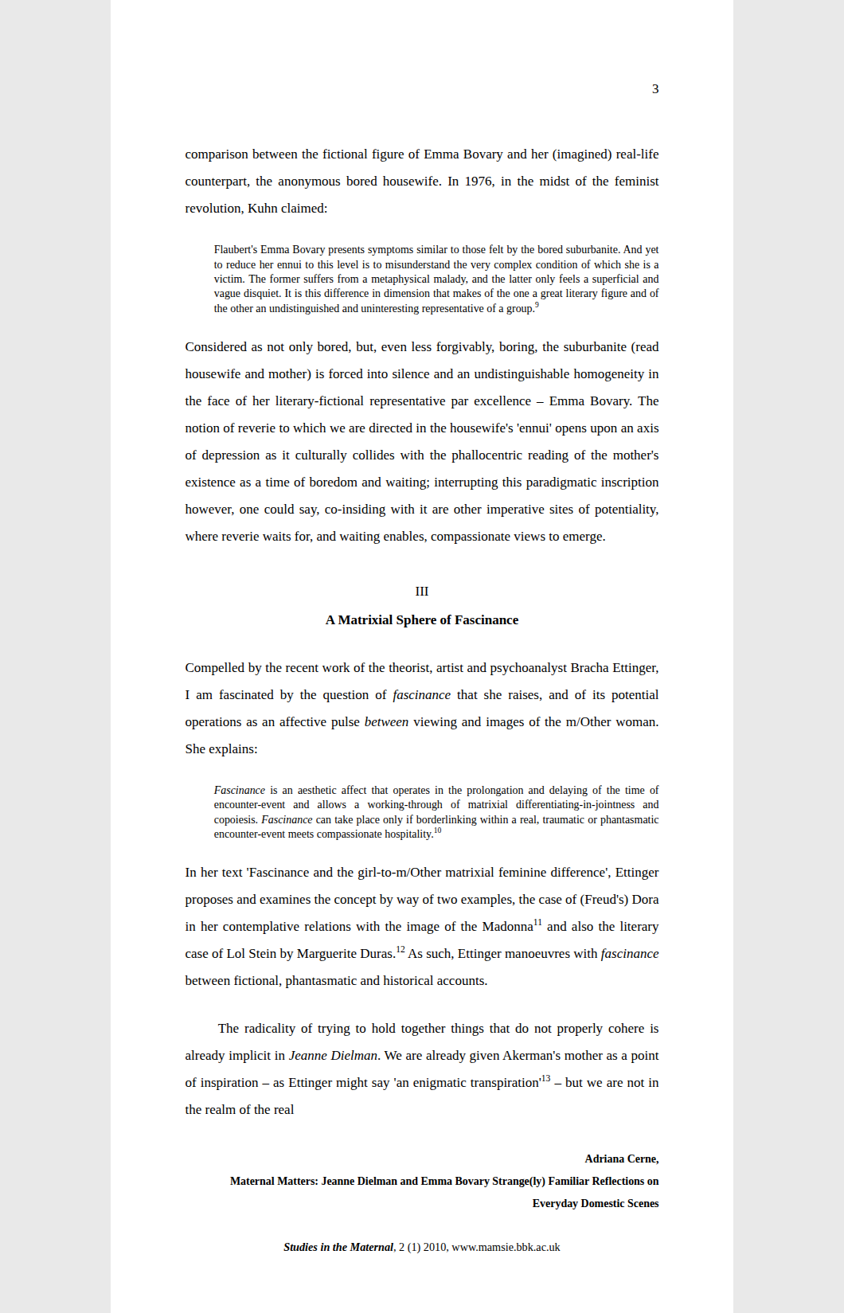3
comparison between the fictional figure of Emma Bovary and her (imagined) real-life counterpart, the anonymous bored housewife. In 1976, in the midst of the feminist revolution, Kuhn claimed:
Flaubert's Emma Bovary presents symptoms similar to those felt by the bored suburbanite. And yet to reduce her ennui to this level is to misunderstand the very complex condition of which she is a victim. The former suffers from a metaphysical malady, and the latter only feels a superficial and vague disquiet. It is this difference in dimension that makes of the one a great literary figure and of the other an undistinguished and uninteresting representative of a group.9
Considered as not only bored, but, even less forgivably, boring, the suburbanite (read housewife and mother) is forced into silence and an undistinguishable homogeneity in the face of her literary-fictional representative par excellence – Emma Bovary. The notion of reverie to which we are directed in the housewife's 'ennui' opens upon an axis of depression as it culturally collides with the phallocentric reading of the mother's existence as a time of boredom and waiting; interrupting this paradigmatic inscription however, one could say, co-insiding with it are other imperative sites of potentiality, where reverie waits for, and waiting enables, compassionate views to emerge.
III
A Matrixial Sphere of Fascinance
Compelled by the recent work of the theorist, artist and psychoanalyst Bracha Ettinger, I am fascinated by the question of fascinance that she raises, and of its potential operations as an affective pulse between viewing and images of the m/Other woman. She explains:
Fascinance is an aesthetic affect that operates in the prolongation and delaying of the time of encounter-event and allows a working-through of matrixial differentiating-in-jointness and copoiesis. Fascinance can take place only if borderlinking within a real, traumatic or phantasmatic encounter-event meets compassionate hospitality.10
In her text 'Fascinance and the girl-to-m/Other matrixial feminine difference', Ettinger proposes and examines the concept by way of two examples, the case of (Freud's) Dora in her contemplative relations with the image of the Madonna11 and also the literary case of Lol Stein by Marguerite Duras.12 As such, Ettinger manoeuvres with fascinance between fictional, phantasmatic and historical accounts.
The radicality of trying to hold together things that do not properly cohere is already implicit in Jeanne Dielman. We are already given Akerman's mother as a point of inspiration – as Ettinger might say 'an enigmatic transpiration'13 – but we are not in the realm of the real
Adriana Cerne,
Maternal Matters: Jeanne Dielman and Emma Bovary Strange(ly) Familiar Reflections on Everyday Domestic Scenes
Studies in the Maternal, 2 (1) 2010, www.mamsie.bbk.ac.uk